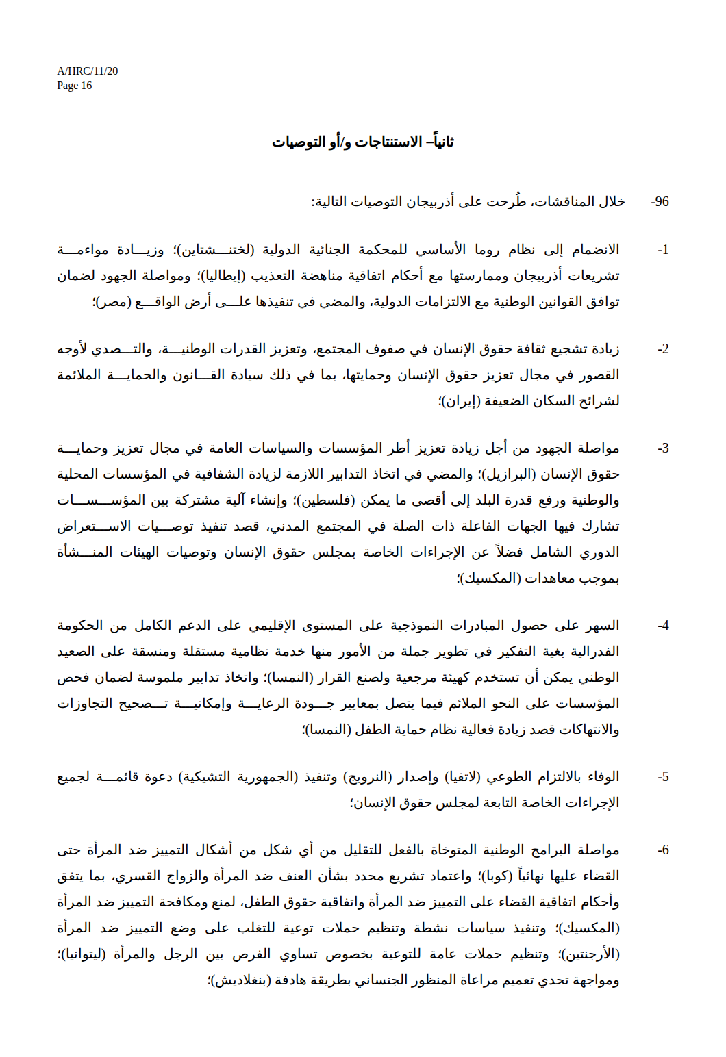A/HRC/11/20
Page 16
ثانياً– الاستنتاجات و/أو التوصيات
96-خلال المناقشات، طُرحت على أذربيجان التوصيات التالية:
1-الانضمام إلى نظام روما الأساسي للمحكمة الجنائية الدولية (لختنـــشتاين)؛ وزيـــادة مواءمـــة تشريعات أذربيجان وممارستها مع أحكام اتفاقية مناهضة التعذيب (إيطاليا)؛ ومواصلة الجهود لضمان توافق القوانين الوطنية مع الالتزامات الدولية، والمضي في تنفيذها علـــى أرض الواقـــع (مصر)؛
2-زيادة تشجيع ثقافة حقوق الإنسان في صفوف المجتمع، وتعزيز القدرات الوطنيـــة، والتـــصدي لأوجه القصور في مجال تعزيز حقوق الإنسان وحمايتها، بما في ذلك سيادة القـــانون والحمايـــة الملائمة لشرائح السكان الضعيفة (إيران)؛
3-مواصلة الجهود من أجل زيادة تعزيز أطر المؤسسات والسياسات العامة في مجال تعزيز وحمايـــة حقوق الإنسان (البرازيل)؛ والمضي في اتخاذ التدابير اللازمة لزيادة الشفافية في المؤسسات المحلية والوطنية ورفع قدرة البلد إلى أقصى ما يمكن (فلسطين)؛ وإنشاء آلية مشتركة بين المؤســـســـات تشارك فيها الجهات الفاعلة ذات الصلة في المجتمع المدني، قصد تنفيذ توصـــيات الاســـتعراض الدوري الشامل فضلاً عن الإجراءات الخاصة بمجلس حقوق الإنسان وتوصيات الهيئات المنـــشأة بموجب معاهدات (المكسيك)؛
4-السهر على حصول المبادرات النموذجية على المستوى الإقليمي على الدعم الكامل من الحكومة الفدرالية بغية التفكير في تطوير جملة من الأمور منها خدمة نظامية مستقلة ومنسقة على الصعيد الوطني يمكن أن تستخدم كهيئة مرجعية ولصنع القرار (النمسا)؛ واتخاذ تدابير ملموسة لضمان فحص المؤسسات على النحو الملائم فيما يتصل بمعايير جـــودة الرعايـــة وإمكانيـــة تـــصحيح التجاوزات والانتهاكات قصد زيادة فعالية نظام حماية الطفل (النمسا)؛
5-الوفاء بالالتزام الطوعي (لاتفيا) وإصدار (النرويج) وتنفيذ (الجمهورية التشيكية) دعوة قائمـــة لجميع الإجراءات الخاصة التابعة لمجلس حقوق الإنسان؛
6-مواصلة البرامج الوطنية المتوخاة بالفعل للتقليل من أي شكل من أشكال التمييز ضد المرأة حتى القضاء عليها نهائياً (كوبا)؛ واعتماد تشريع محدد بشأن العنف ضد المرأة والزواج القسري، بما يتفق وأحكام اتفاقية القضاء على التمييز ضد المرأة واتفاقية حقوق الطفل، لمنع ومكافحة التمييز ضد المرأة (المكسيك)؛ وتنفيذ سياسات نشطة وتنظيم حملات توعية للتغلب على وضع التمييز ضد المرأة (الأرجنتين)؛ وتنظيم حملات عامة للتوعية بخصوص تساوي الفرص بين الرجل والمرأة (ليتوانيا)؛ ومواجهة تحدي تعميم مراعاة المنظور الجنساني بطريقة هادفة (بنغلاديش)؛